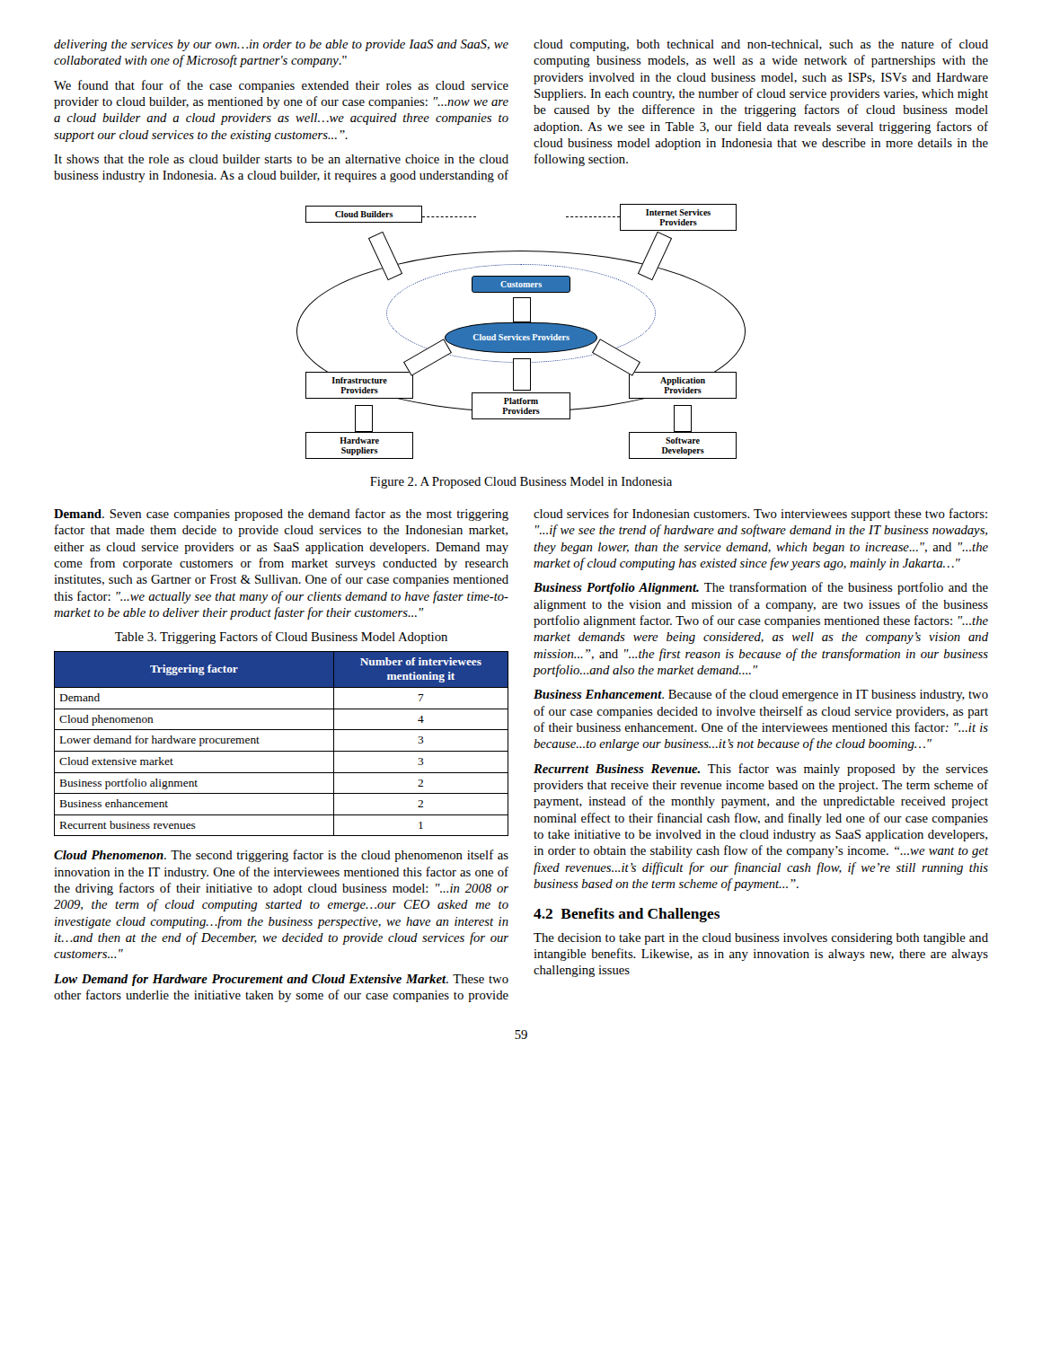delivering the services by our own…in order to be able to provide IaaS and SaaS, we collaborated with one of Microsoft partner's company."
We found that four of the case companies extended their roles as cloud service provider to cloud builder, as mentioned by one of our case companies: "...now we are a cloud builder and a cloud providers as well…we acquired three companies to support our cloud services to the existing customers...”.
It shows that the role as cloud builder starts to be an alternative choice in the cloud business industry in Indonesia. As a cloud builder, it requires a good understanding of cloud computing, both technical and non-technical, such as the nature of cloud computing business models, as well as a wide network of partnerships with the providers involved in the cloud business model, such as ISPs, ISVs and Hardware Suppliers. In each country, the number of cloud service providers varies, which might be caused by the difference in the triggering factors of cloud business model adoption. As we see in Table 3, our field data reveals several triggering factors of cloud business model adoption in Indonesia that we describe in more details in the following section.
Cloud Builders
Internet Services
Providers
Customers
Cloud Services Providers
Infrastructure
Providers
Application
Providers
Platform
Providers
Hardware
Suppliers
Software
Developers
Figure 2. A Proposed Cloud Business Model in Indonesia
Demand. Seven case companies proposed the demand factor as the most triggering factor that made them decide to provide cloud services to the Indonesian market, either as cloud service providers or as SaaS application developers. Demand may come from corporate customers or from market surveys conducted by research institutes, such as Gartner or Frost & Sullivan. One of our case companies mentioned this factor: "...we actually see that many of our clients demand to have faster time-to-market to be able to deliver their product faster for their customers..."
Table 3. Triggering Factors of Cloud Business Model Adoption
| Triggering factor | Number of interviewees mentioning it |
| --- | --- |
| Demand | 7 |
| Cloud phenomenon | 4 |
| Lower demand for hardware procurement | 3 |
| Cloud extensive market | 3 |
| Business portfolio alignment | 2 |
| Business enhancement | 2 |
| Recurrent business revenues | 1 |
Cloud Phenomenon. The second triggering factor is the cloud phenomenon itself as innovation in the IT industry. One of the interviewees mentioned this factor as one of the driving factors of their initiative to adopt cloud business model: "...in 2008 or 2009, the term of cloud computing started to emerge…our CEO asked me to investigate cloud computing…from the business perspective, we have an interest in it…and then at the end of December, we decided to provide cloud services for our customers..."
Low Demand for Hardware Procurement and Cloud Extensive Market. These two other factors underlie the initiative taken by some of our case companies to provide cloud services for Indonesian customers. Two interviewees support these two factors: "...if we see the trend of hardware and software demand in the IT business nowadays, they began lower, than the service demand, which began to increase...", and "...the market of cloud computing has existed since few years ago, mainly in Jakarta…"
Business Portfolio Alignment. The transformation of the business portfolio and the alignment to the vision and mission of a company, are two issues of the business portfolio alignment factor. Two of our case companies mentioned these factors: "...the market demands were being considered, as well as the company’s vision and mission...”, and "...the first reason is because of the transformation in our business portfolio...and also the market demand...."
Business Enhancement. Because of the cloud emergence in IT business industry, two of our case companies decided to involve theirself as cloud service providers, as part of their business enhancement. One of the interviewees mentioned this factor: "...it is because...to enlarge our business...it’s not because of the cloud booming…"
Recurrent Business Revenue. This factor was mainly proposed by the services providers that receive their revenue income based on the project. The term scheme of payment, instead of the monthly payment, and the unpredictable received project nominal effect to their financial cash flow, and finally led one of our case companies to take initiative to be involved in the cloud industry as SaaS application developers, in order to obtain the stability cash flow of the company’s income. “...we want to get fixed revenues...it’s difficult for our financial cash flow, if we’re still running this business based on the term scheme of payment...”.
4.2 Benefits and Challenges
The decision to take part in the cloud business involves considering both tangible and intangible benefits. Likewise, as in any innovation is always new, there are always challenging issues
59